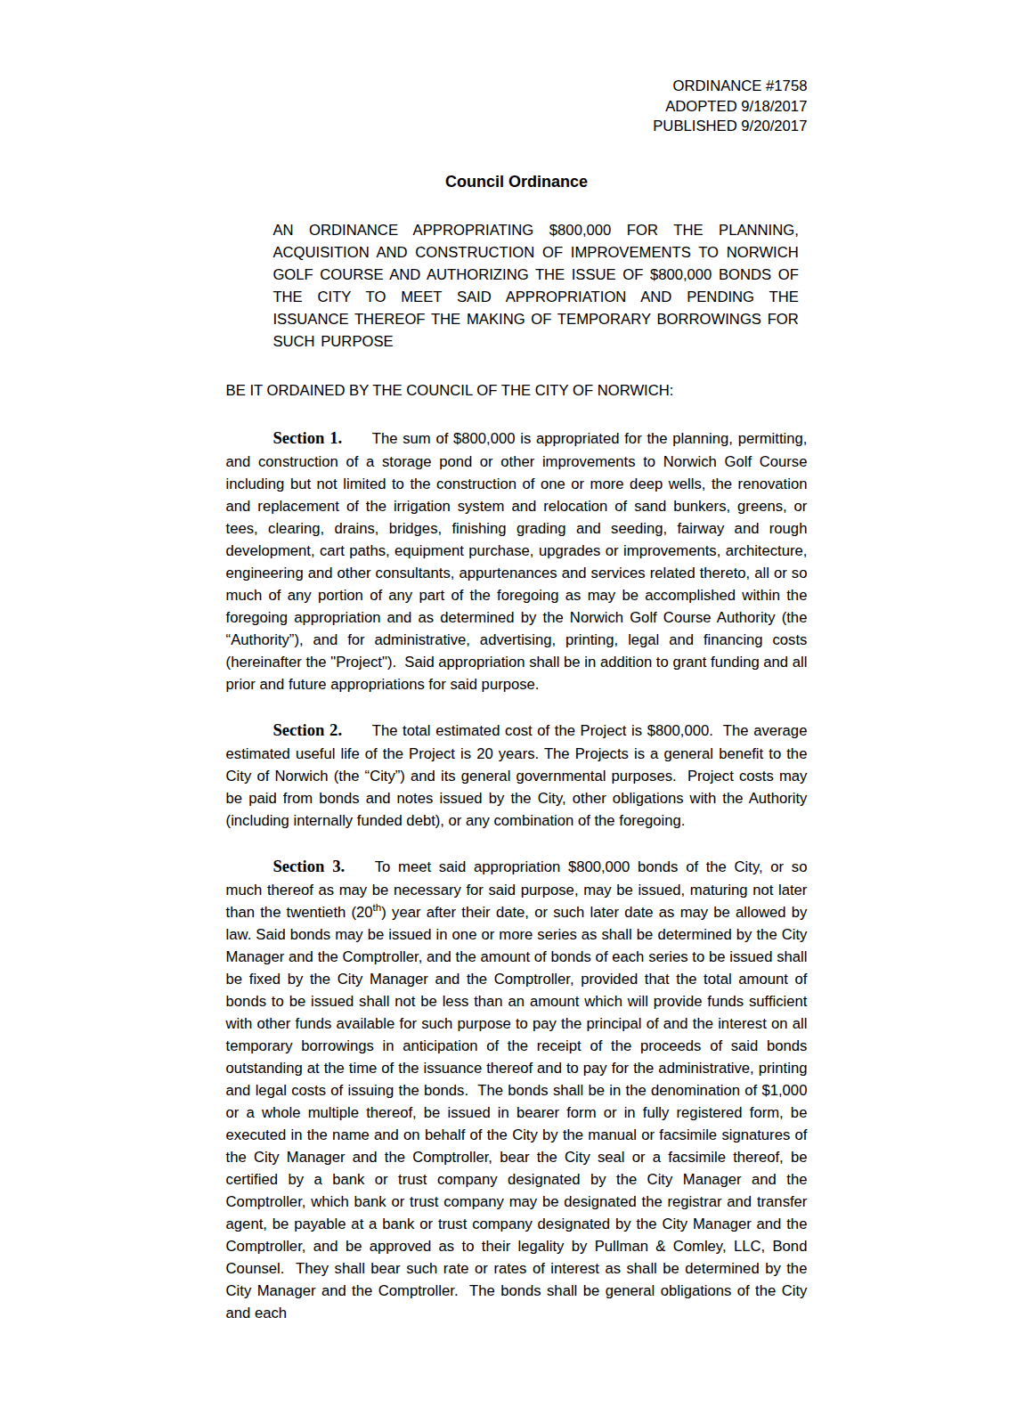ORDINANCE #1758
ADOPTED 9/18/2017
PUBLISHED 9/20/2017
Council Ordinance
An ordinance appropriating $800,000 for the planning, acquisition and construction of improvements to Norwich Golf Course and authorizing the issue of $800,000 bonds of the City to meet said appropriation and pending the issuance thereof the making of temporary borrowings for such purpose
Be it ordained by the Council of the City of Norwich:
Section 1. The sum of $800,000 is appropriated for the planning, permitting, and construction of a storage pond or other improvements to Norwich Golf Course including but not limited to the construction of one or more deep wells, the renovation and replacement of the irrigation system and relocation of sand bunkers, greens, or tees, clearing, drains, bridges, finishing grading and seeding, fairway and rough development, cart paths, equipment purchase, upgrades or improvements, architecture, engineering and other consultants, appurtenances and services related thereto, all or so much of any portion of any part of the foregoing as may be accomplished within the foregoing appropriation and as determined by the Norwich Golf Course Authority (the “Authority”), and for administrative, advertising, printing, legal and financing costs (hereinafter the "Project"). Said appropriation shall be in addition to grant funding and all prior and future appropriations for said purpose.
Section 2. The total estimated cost of the Project is $800,000. The average estimated useful life of the Project is 20 years. The Projects is a general benefit to the City of Norwich (the “City”) and its general governmental purposes. Project costs may be paid from bonds and notes issued by the City, other obligations with the Authority (including internally funded debt), or any combination of the foregoing.
Section 3. To meet said appropriation $800,000 bonds of the City, or so much thereof as may be necessary for said purpose, may be issued, maturing not later than the twentieth (20th) year after their date, or such later date as may be allowed by law. Said bonds may be issued in one or more series as shall be determined by the City Manager and the Comptroller, and the amount of bonds of each series to be issued shall be fixed by the City Manager and the Comptroller, provided that the total amount of bonds to be issued shall not be less than an amount which will provide funds sufficient with other funds available for such purpose to pay the principal of and the interest on all temporary borrowings in anticipation of the receipt of the proceeds of said bonds outstanding at the time of the issuance thereof and to pay for the administrative, printing and legal costs of issuing the bonds. The bonds shall be in the denomination of $1,000 or a whole multiple thereof, be issued in bearer form or in fully registered form, be executed in the name and on behalf of the City by the manual or facsimile signatures of the City Manager and the Comptroller, bear the City seal or a facsimile thereof, be certified by a bank or trust company designated by the City Manager and the Comptroller, which bank or trust company may be designated the registrar and transfer agent, be payable at a bank or trust company designated by the City Manager and the Comptroller, and be approved as to their legality by Pullman & Comley, LLC, Bond Counsel. They shall bear such rate or rates of interest as shall be determined by the City Manager and the Comptroller. The bonds shall be general obligations of the City and each